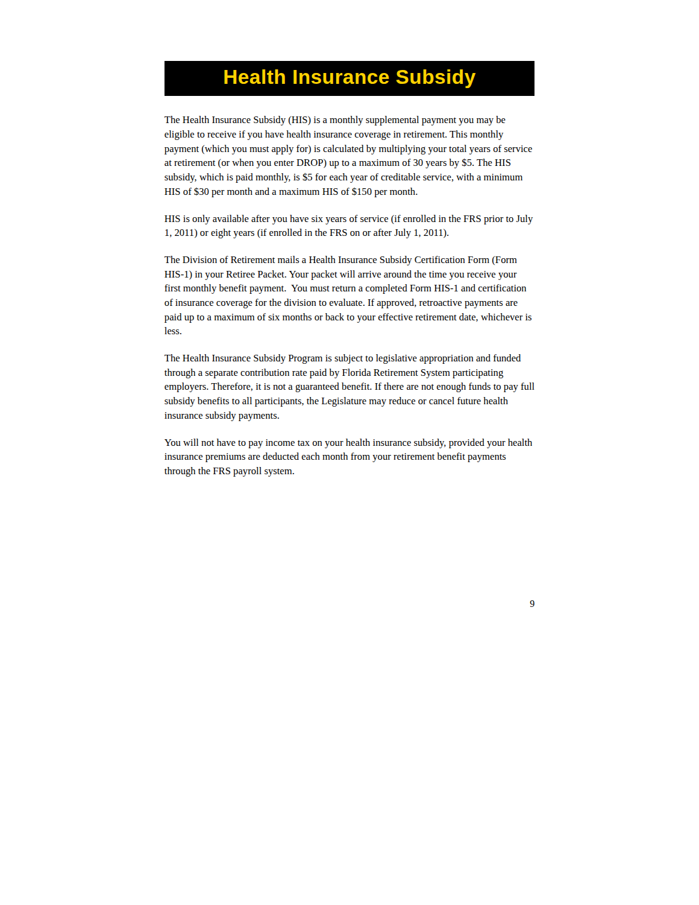Health Insurance Subsidy
The Health Insurance Subsidy (HIS) is a monthly supplemental payment you may be eligible to receive if you have health insurance coverage in retirement. This monthly payment (which you must apply for) is calculated by multiplying your total years of service at retirement (or when you enter DROP) up to a maximum of 30 years by $5. The HIS subsidy, which is paid monthly, is $5 for each year of creditable service, with a minimum HIS of $30 per month and a maximum HIS of $150 per month.
HIS is only available after you have six years of service (if enrolled in the FRS prior to July 1, 2011) or eight years (if enrolled in the FRS on or after July 1, 2011).
The Division of Retirement mails a Health Insurance Subsidy Certification Form (Form HIS-1) in your Retiree Packet. Your packet will arrive around the time you receive your first monthly benefit payment. You must return a completed Form HIS-1 and certification of insurance coverage for the division to evaluate. If approved, retroactive payments are paid up to a maximum of six months or back to your effective retirement date, whichever is less.
The Health Insurance Subsidy Program is subject to legislative appropriation and funded through a separate contribution rate paid by Florida Retirement System participating employers. Therefore, it is not a guaranteed benefit. If there are not enough funds to pay full subsidy benefits to all participants, the Legislature may reduce or cancel future health insurance subsidy payments.
You will not have to pay income tax on your health insurance subsidy, provided your health insurance premiums are deducted each month from your retirement benefit payments through the FRS payroll system.
9